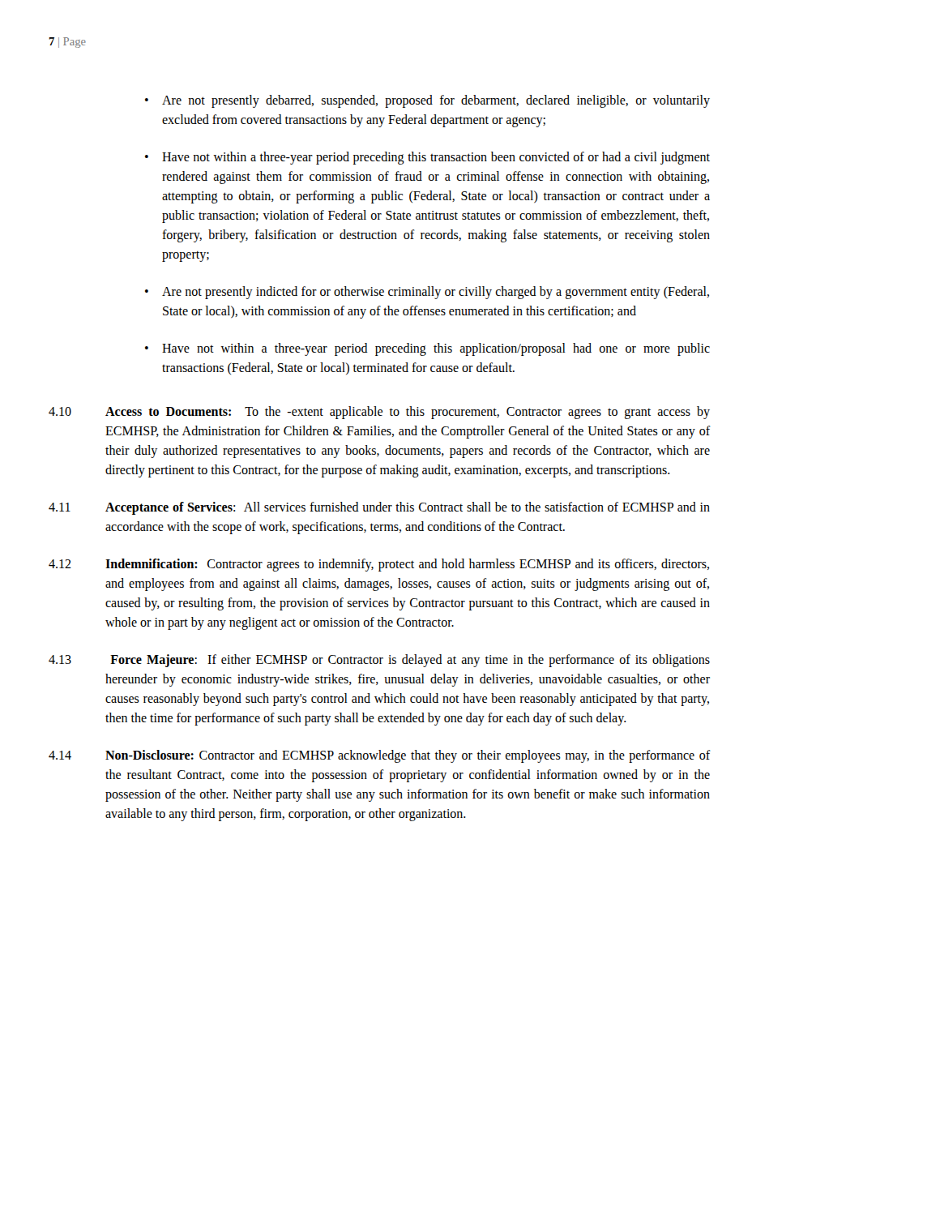7 | Page
Are not presently debarred, suspended, proposed for debarment, declared ineligible, or voluntarily excluded from covered transactions by any Federal department or agency;
Have not within a three-year period preceding this transaction been convicted of or had a civil judgment rendered against them for commission of fraud or a criminal offense in connection with obtaining, attempting to obtain, or performing a public (Federal, State or local) transaction or contract under a public transaction; violation of Federal or State antitrust statutes or commission of embezzlement, theft, forgery, bribery, falsification or destruction of records, making false statements, or receiving stolen property;
Are not presently indicted for or otherwise criminally or civilly charged by a government entity (Federal, State or local), with commission of any of the offenses enumerated in this certification; and
Have not within a three-year period preceding this application/proposal had one or more public transactions (Federal, State or local) terminated for cause or default.
4.10
Access to Documents: To the -extent applicable to this procurement, Contractor agrees to grant access by ECMHSP, the Administration for Children & Families, and the Comptroller General of the United States or any of their duly authorized representatives to any books, documents, papers and records of the Contractor, which are directly pertinent to this Contract, for the purpose of making audit, examination, excerpts, and transcriptions.
4.11
Acceptance of Services: All services furnished under this Contract shall be to the satisfaction of ECMHSP and in accordance with the scope of work, specifications, terms, and conditions of the Contract.
4.12
Indemnification: Contractor agrees to indemnify, protect and hold harmless ECMHSP and its officers, directors, and employees from and against all claims, damages, losses, causes of action, suits or judgments arising out of, caused by, or resulting from, the provision of services by Contractor pursuant to this Contract, which are caused in whole or in part by any negligent act or omission of the Contractor.
4.13
Force Majeure: If either ECMHSP or Contractor is delayed at any time in the performance of its obligations hereunder by economic industry-wide strikes, fire, unusual delay in deliveries, unavoidable casualties, or other causes reasonably beyond such party's control and which could not have been reasonably anticipated by that party, then the time for performance of such party shall be extended by one day for each day of such delay.
4.14
Non-Disclosure: Contractor and ECMHSP acknowledge that they or their employees may, in the performance of the resultant Contract, come into the possession of proprietary or confidential information owned by or in the possession of the other. Neither party shall use any such information for its own benefit or make such information available to any third person, firm, corporation, or other organization.